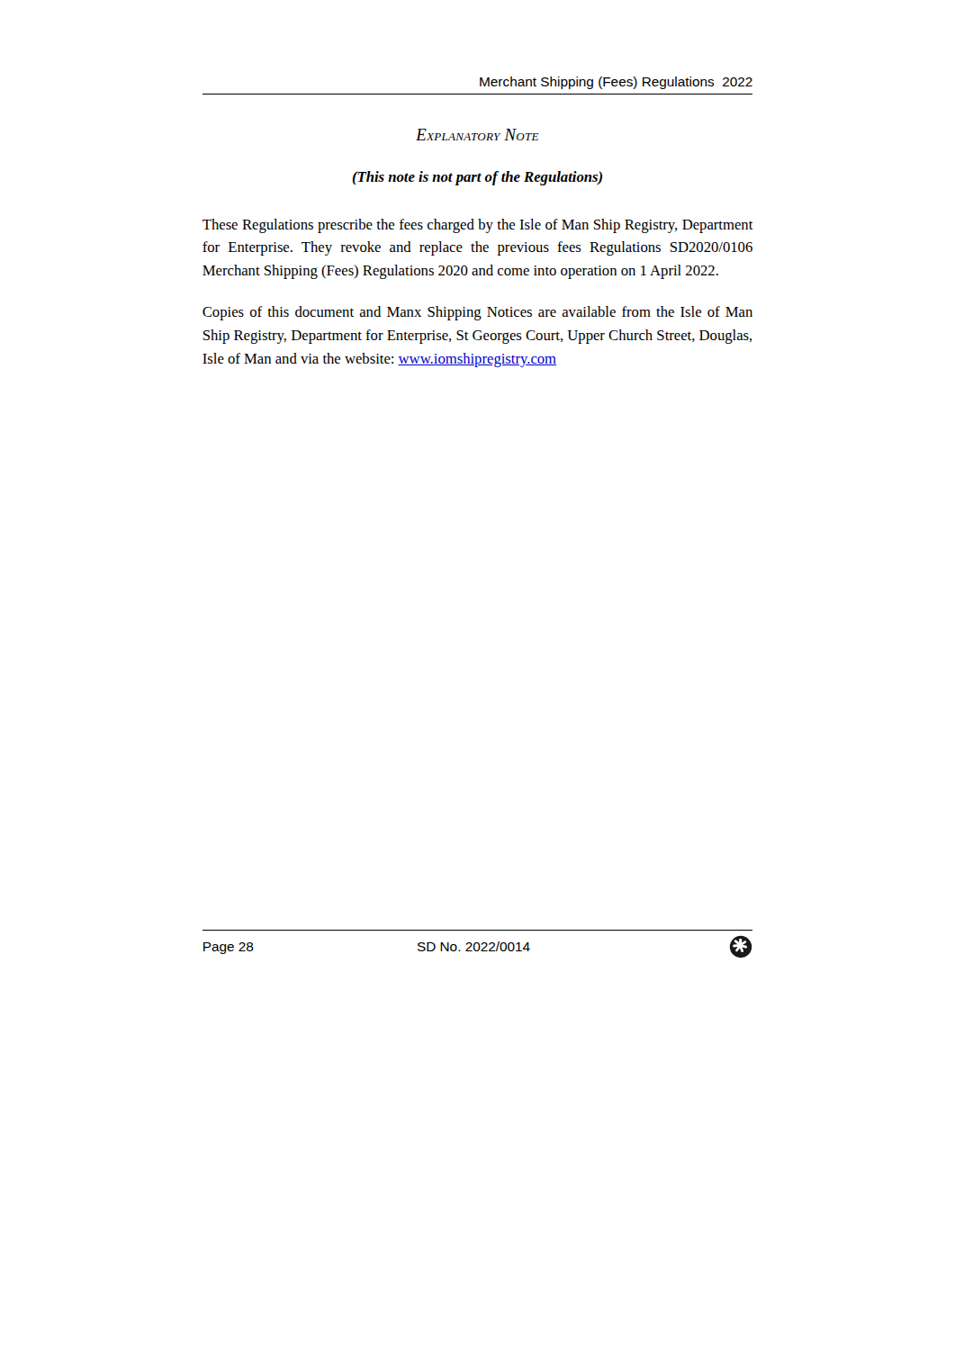Merchant Shipping (Fees) Regulations 2022
Explanatory Note
(This note is not part of the Regulations)
These Regulations prescribe the fees charged by the Isle of Man Ship Registry, Department for Enterprise. They revoke and replace the previous fees Regulations SD2020/0106 Merchant Shipping (Fees) Regulations 2020 and come into operation on 1 April 2022.
Copies of this document and Manx Shipping Notices are available from the Isle of Man Ship Registry, Department for Enterprise, St Georges Court, Upper Church Street, Douglas, Isle of Man and via the website: www.iomshipregistry.com
Page 28
SD No. 2022/0014